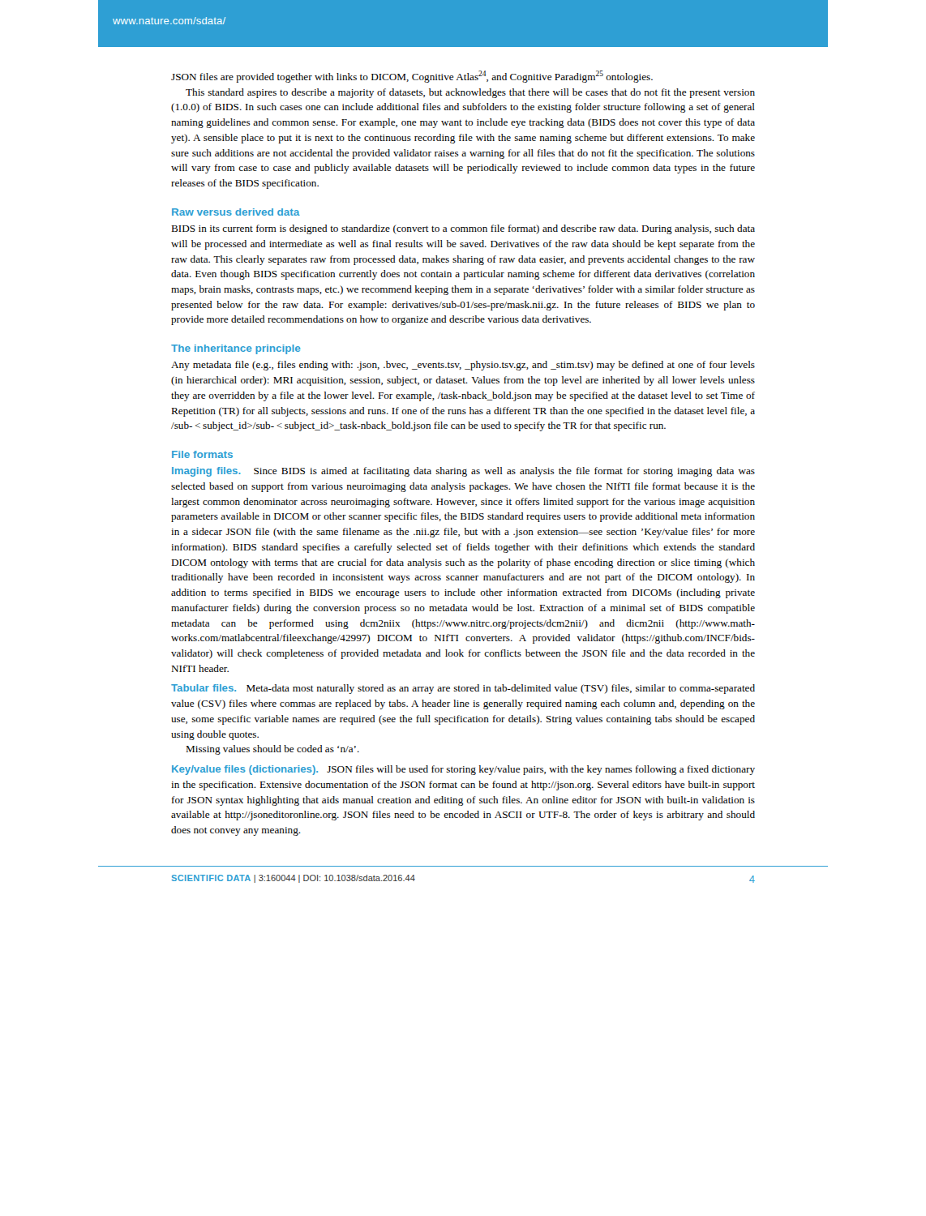www.nature.com/sdata/
JSON files are provided together with links to DICOM, Cognitive Atlas24, and Cognitive Paradigm25 ontologies.
This standard aspires to describe a majority of datasets, but acknowledges that there will be cases that do not fit the present version (1.0.0) of BIDS. In such cases one can include additional files and subfolders to the existing folder structure following a set of general naming guidelines and common sense. For example, one may want to include eye tracking data (BIDS does not cover this type of data yet). A sensible place to put it is next to the continuous recording file with the same naming scheme but different extensions. To make sure such additions are not accidental the provided validator raises a warning for all files that do not fit the specification. The solutions will vary from case to case and publicly available datasets will be periodically reviewed to include common data types in the future releases of the BIDS specification.
Raw versus derived data
BIDS in its current form is designed to standardize (convert to a common file format) and describe raw data. During analysis, such data will be processed and intermediate as well as final results will be saved. Derivatives of the raw data should be kept separate from the raw data. This clearly separates raw from processed data, makes sharing of raw data easier, and prevents accidental changes to the raw data. Even though BIDS specification currently does not contain a particular naming scheme for different data derivatives (correlation maps, brain masks, contrasts maps, etc.) we recommend keeping them in a separate ‘derivatives’ folder with a similar folder structure as presented below for the raw data. For example: derivatives/sub-01/ses-pre/mask.nii.gz. In the future releases of BIDS we plan to provide more detailed recommendations on how to organize and describe various data derivatives.
The inheritance principle
Any metadata file (e.g., files ending with: .json, .bvec, _events.tsv, _physio.tsv.gz, and _stim.tsv) may be defined at one of four levels (in hierarchical order): MRI acquisition, session, subject, or dataset. Values from the top level are inherited by all lower levels unless they are overridden by a file at the lower level. For example, /task-nback_bold.json may be specified at the dataset level to set Time of Repetition (TR) for all subjects, sessions and runs. If one of the runs has a different TR than the one specified in the dataset level file, a /sub- < subject_id>/sub- < subject_id>_task-nback_bold.json file can be used to specify the TR for that specific run.
File formats
Imaging files. Since BIDS is aimed at facilitating data sharing as well as analysis the file format for storing imaging data was selected based on support from various neuroimaging data analysis packages. We have chosen the NIfTI file format because it is the largest common denominator across neuroimaging software. However, since it offers limited support for the various image acquisition parameters available in DICOM or other scanner specific files, the BIDS standard requires users to provide additional meta information in a sidecar JSON file (with the same filename as the .nii.gz file, but with a .json extension—see section ’Key/value files’ for more information). BIDS standard specifies a carefully selected set of fields together with their definitions which extends the standard DICOM ontology with terms that are crucial for data analysis such as the polarity of phase encoding direction or slice timing (which traditionally have been recorded in inconsistent ways across scanner manufacturers and are not part of the DICOM ontology). In addition to terms specified in BIDS we encourage users to include other information extracted from DICOMs (including private manufacturer fields) during the conversion process so no metadata would be lost. Extraction of a minimal set of BIDS compatible metadata can be performed using dcm2niix (https://www.nitrc.org/projects/dcm2nii/) and dicm2nii (http://www.math-works.com/matlabcentral/fileexchange/42997) DICOM to NIfTI converters. A provided validator (https://github.com/INCF/bids-validator) will check completeness of provided metadata and look for conflicts between the JSON file and the data recorded in the NIfTI header.
Tabular files. Meta-data most naturally stored as an array are stored in tab-delimited value (TSV) files, similar to comma-separated value (CSV) files where commas are replaced by tabs. A header line is generally required naming each column and, depending on the use, some specific variable names are required (see the full specification for details). String values containing tabs should be escaped using double quotes.
Missing values should be coded as ‘n/a’.
Key/value files (dictionaries). JSON files will be used for storing key/value pairs, with the key names following a fixed dictionary in the specification. Extensive documentation of the JSON format can be found at http://json.org. Several editors have built-in support for JSON syntax highlighting that aids manual creation and editing of such files. An online editor for JSON with built-in validation is available at http://jsoneditoronline.org. JSON files need to be encoded in ASCII or UTF-8. The order of keys is arbitrary and should does not convey any meaning.
SCIENTIFIC DATA | 3:160044 | DOI: 10.1038/sdata.2016.44
4